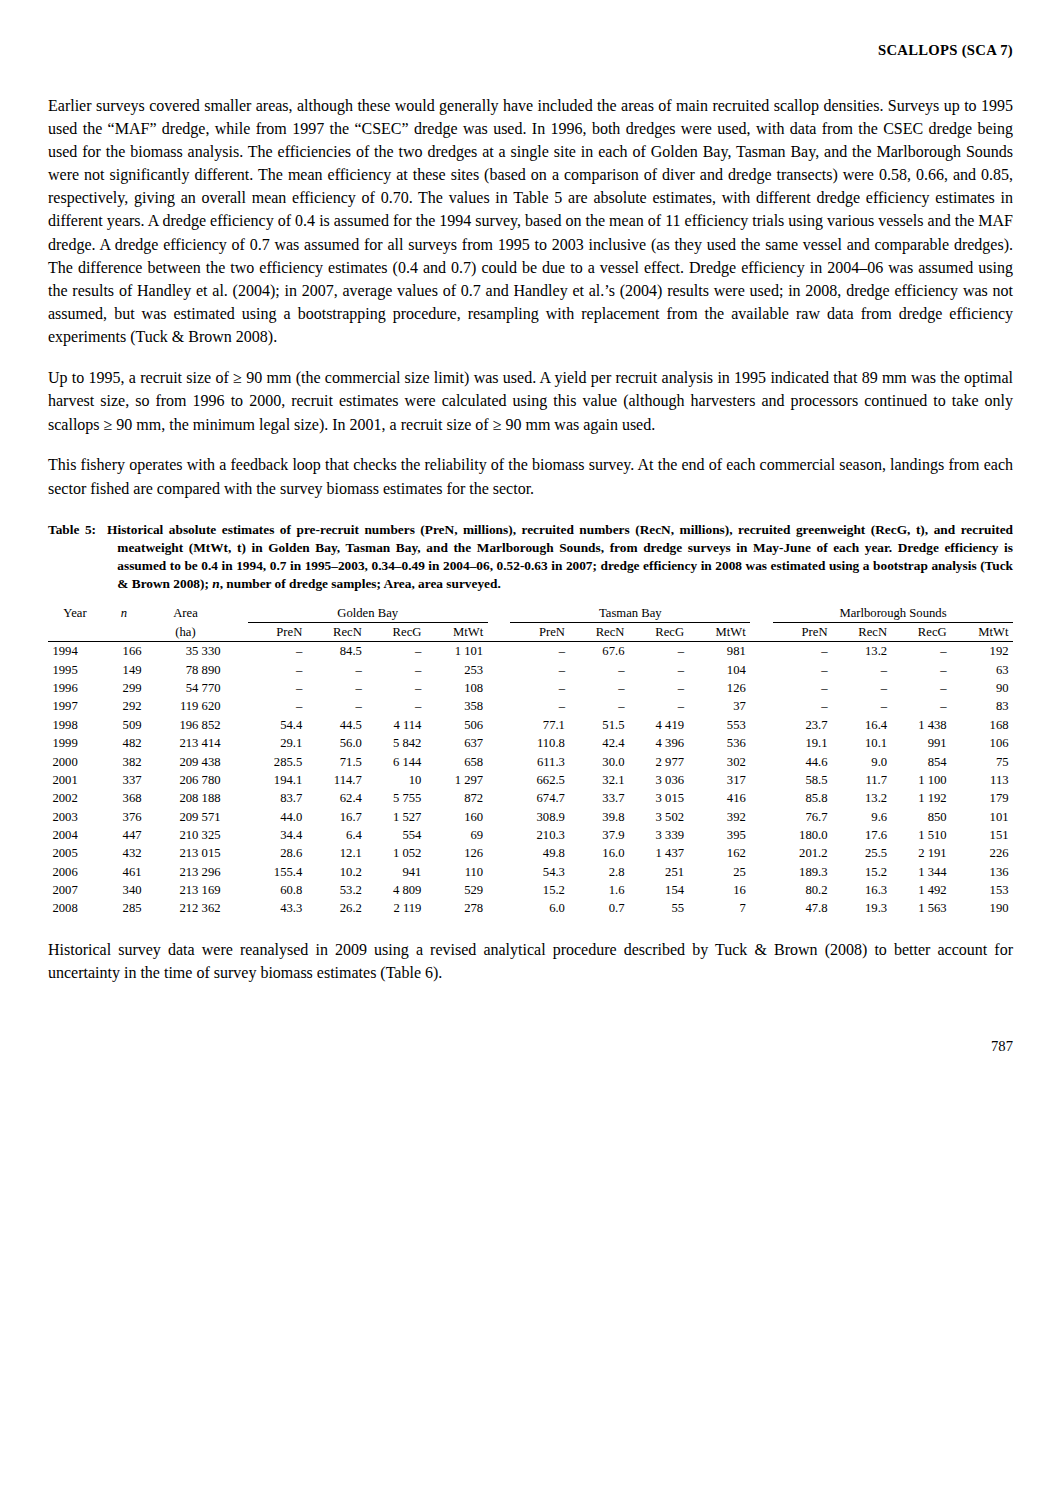SCALLOPS (SCA 7)
Earlier surveys covered smaller areas, although these would generally have included the areas of main recruited scallop densities. Surveys up to 1995 used the “MAF” dredge, while from 1997 the “CSEC” dredge was used. In 1996, both dredges were used, with data from the CSEC dredge being used for the biomass analysis. The efficiencies of the two dredges at a single site in each of Golden Bay, Tasman Bay, and the Marlborough Sounds were not significantly different. The mean efficiency at these sites (based on a comparison of diver and dredge transects) were 0.58, 0.66, and 0.85, respectively, giving an overall mean efficiency of 0.70. The values in Table 5 are absolute estimates, with different dredge efficiency estimates in different years. A dredge efficiency of 0.4 is assumed for the 1994 survey, based on the mean of 11 efficiency trials using various vessels and the MAF dredge. A dredge efficiency of 0.7 was assumed for all surveys from 1995 to 2003 inclusive (as they used the same vessel and comparable dredges). The difference between the two efficiency estimates (0.4 and 0.7) could be due to a vessel effect. Dredge efficiency in 2004–06 was assumed using the results of Handley et al. (2004); in 2007, average values of 0.7 and Handley et al.’s (2004) results were used; in 2008, dredge efficiency was not assumed, but was estimated using a bootstrapping procedure, resampling with replacement from the available raw data from dredge efficiency experiments (Tuck & Brown 2008).
Up to 1995, a recruit size of ≥ 90 mm (the commercial size limit) was used. A yield per recruit analysis in 1995 indicated that 89 mm was the optimal harvest size, so from 1996 to 2000, recruit estimates were calculated using this value (although harvesters and processors continued to take only scallops ≥ 90 mm, the minimum legal size). In 2001, a recruit size of ≥ 90 mm was again used.
This fishery operates with a feedback loop that checks the reliability of the biomass survey. At the end of each commercial season, landings from each sector fished are compared with the survey biomass estimates for the sector.
Table 5: Historical absolute estimates of pre-recruit numbers (PreN, millions), recruited numbers (RecN, millions), recruited greenweight (RecG, t), and recruited meatweight (MtWt, t) in Golden Bay, Tasman Bay, and the Marlborough Sounds, from dredge surveys in May-June of each year. Dredge efficiency is assumed to be 0.4 in 1994, 0.7 in 1995–2003, 0.34–0.49 in 2004–06, 0.52-0.63 in 2007; dredge efficiency in 2008 was estimated using a bootstrap analysis (Tuck & Brown 2008); n, number of dredge samples; Area, area surveyed.
| Year | n | Area | | Golden Bay | | Tasman Bay | | Marlborough Sounds |
| --- | --- | --- | --- | --- | --- | --- | --- | --- |
| | | (ha) | | PreN | RecN | RecG | MtWt | | PreN | RecN | RecG | MtWt | | PreN | RecN | RecG | MtWt |
| 1994 | 166 | 35 330 | | – | 84.5 | – | 1 101 | | – | 67.6 | – | 981 | | – | 13.2 | – | 192 |
| 1995 | 149 | 78 890 | | – | – | – | 253 | | – | – | – | 104 | | – | – | – | 63 |
| 1996 | 299 | 54 770 | | – | – | – | 108 | | – | – | – | 126 | | – | – | – | 90 |
| 1997 | 292 | 119 620 | | – | – | – | 358 | | – | – | – | 37 | | – | – | – | 83 |
| 1998 | 509 | 196 852 | | 54.4 | 44.5 | 4 114 | 506 | | 77.1 | 51.5 | 4 419 | 553 | | 23.7 | 16.4 | 1 438 | 168 |
| 1999 | 482 | 213 414 | | 29.1 | 56.0 | 5 842 | 637 | | 110.8 | 42.4 | 4 396 | 536 | | 19.1 | 10.1 | 991 | 106 |
| 2000 | 382 | 209 438 | | 285.5 | 71.5 | 6 144 | 658 | | 611.3 | 30.0 | 2 977 | 302 | | 44.6 | 9.0 | 854 | 75 |
| 2001 | 337 | 206 780 | | 194.1 | 114.7 | 10 | 1 297 | | 662.5 | 32.1 | 3 036 | 317 | | 58.5 | 11.7 | 1 100 | 113 |
| 2002 | 368 | 208 188 | | 83.7 | 62.4 | 5 755 | 872 | | 674.7 | 33.7 | 3 015 | 416 | | 85.8 | 13.2 | 1 192 | 179 |
| 2003 | 376 | 209 571 | | 44.0 | 16.7 | 1 527 | 160 | | 308.9 | 39.8 | 3 502 | 392 | | 76.7 | 9.6 | 850 | 101 |
| 2004 | 447 | 210 325 | | 34.4 | 6.4 | 554 | 69 | | 210.3 | 37.9 | 3 339 | 395 | | 180.0 | 17.6 | 1 510 | 151 |
| 2005 | 432 | 213 015 | | 28.6 | 12.1 | 1 052 | 126 | | 49.8 | 16.0 | 1 437 | 162 | | 201.2 | 25.5 | 2 191 | 226 |
| 2006 | 461 | 213 296 | | 155.4 | 10.2 | 941 | 110 | | 54.3 | 2.8 | 251 | 25 | | 189.3 | 15.2 | 1 344 | 136 |
| 2007 | 340 | 213 169 | | 60.8 | 53.2 | 4 809 | 529 | | 15.2 | 1.6 | 154 | 16 | | 80.2 | 16.3 | 1 492 | 153 |
| 2008 | 285 | 212 362 | | 43.3 | 26.2 | 2 119 | 278 | | 6.0 | 0.7 | 55 | 7 | | 47.8 | 19.3 | 1 563 | 190 |
Historical survey data were reanalysed in 2009 using a revised analytical procedure described by Tuck & Brown (2008) to better account for uncertainty in the time of survey biomass estimates (Table 6).
787